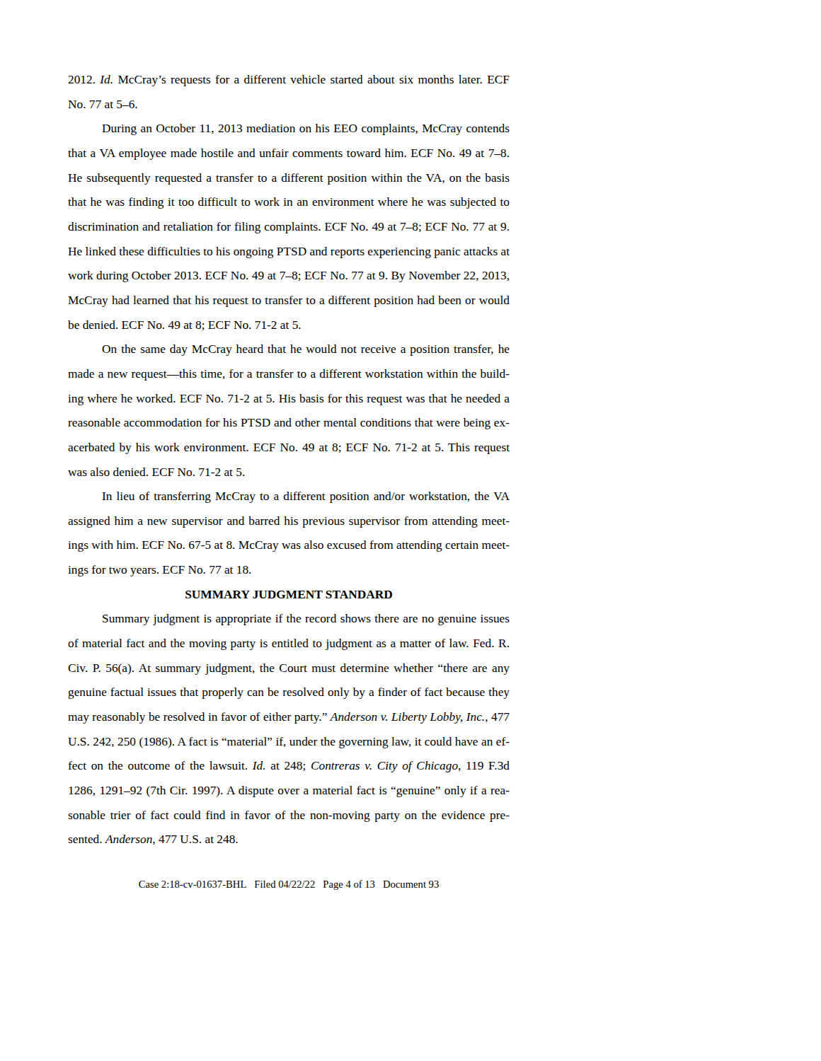2012. Id. McCray’s requests for a different vehicle started about six months later. ECF No. 77 at 5–6.
During an October 11, 2013 mediation on his EEO complaints, McCray contends that a VA employee made hostile and unfair comments toward him. ECF No. 49 at 7–8. He subsequently requested a transfer to a different position within the VA, on the basis that he was finding it too difficult to work in an environment where he was subjected to discrimination and retaliation for filing complaints. ECF No. 49 at 7–8; ECF No. 77 at 9. He linked these difficulties to his ongoing PTSD and reports experiencing panic attacks at work during October 2013. ECF No. 49 at 7–8; ECF No. 77 at 9. By November 22, 2013, McCray had learned that his request to transfer to a different position had been or would be denied. ECF No. 49 at 8; ECF No. 71-2 at 5.
On the same day McCray heard that he would not receive a position transfer, he made a new request—this time, for a transfer to a different workstation within the building where he worked. ECF No. 71-2 at 5. His basis for this request was that he needed a reasonable accommodation for his PTSD and other mental conditions that were being exacerbated by his work environment. ECF No. 49 at 8; ECF No. 71-2 at 5. This request was also denied. ECF No. 71-2 at 5.
In lieu of transferring McCray to a different position and/or workstation, the VA assigned him a new supervisor and barred his previous supervisor from attending meetings with him. ECF No. 67-5 at 8. McCray was also excused from attending certain meetings for two years. ECF No. 77 at 18.
SUMMARY JUDGMENT STANDARD
Summary judgment is appropriate if the record shows there are no genuine issues of material fact and the moving party is entitled to judgment as a matter of law. Fed. R. Civ. P. 56(a). At summary judgment, the Court must determine whether “there are any genuine factual issues that properly can be resolved only by a finder of fact because they may reasonably be resolved in favor of either party.” Anderson v. Liberty Lobby, Inc., 477 U.S. 242, 250 (1986). A fact is “material” if, under the governing law, it could have an effect on the outcome of the lawsuit. Id. at 248; Contreras v. City of Chicago, 119 F.3d 1286, 1291–92 (7th Cir. 1997). A dispute over a material fact is “genuine” only if a reasonable trier of fact could find in favor of the non-moving party on the evidence presented. Anderson, 477 U.S. at 248.
Case 2:18-cv-01637-BHL Filed 04/22/22 Page 4 of 13 Document 93